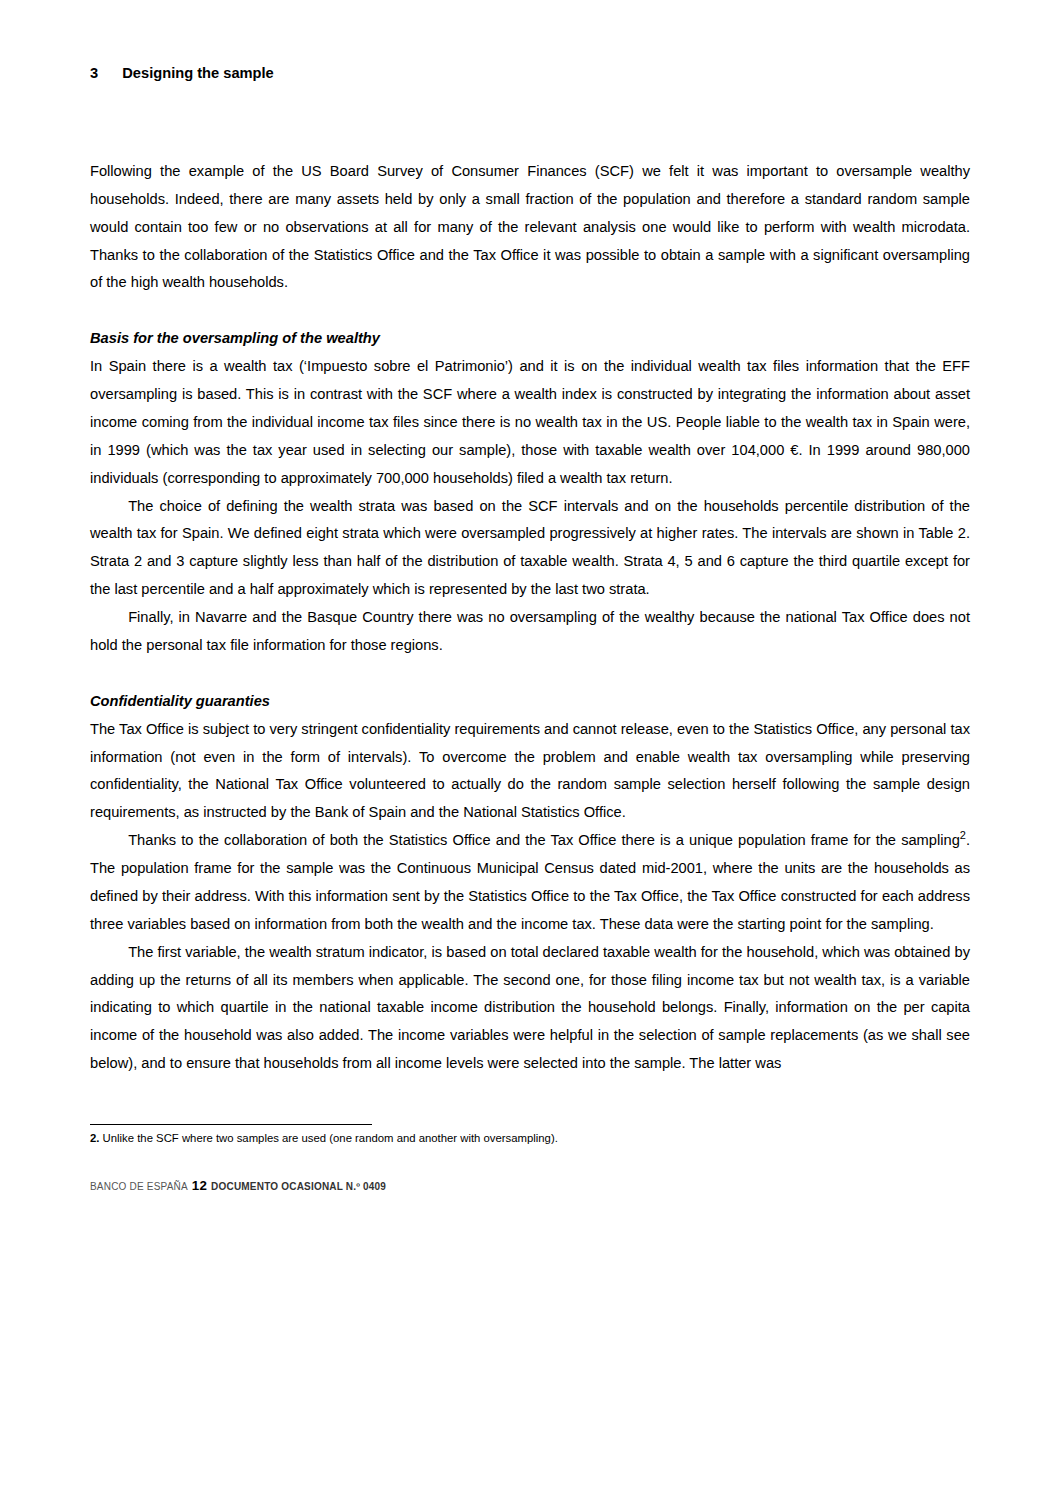3 Designing the sample
Following the example of the US Board Survey of Consumer Finances (SCF) we felt it was important to oversample wealthy households. Indeed, there are many assets held by only a small fraction of the population and therefore a standard random sample would contain too few or no observations at all for many of the relevant analysis one would like to perform with wealth microdata. Thanks to the collaboration of the Statistics Office and the Tax Office it was possible to obtain a sample with a significant oversampling of the high wealth households.
Basis for the oversampling of the wealthy
In Spain there is a wealth tax (‘Impuesto sobre el Patrimonio’) and it is on the individual wealth tax files information that the EFF oversampling is based. This is in contrast with the SCF where a wealth index is constructed by integrating the information about asset income coming from the individual income tax files since there is no wealth tax in the US. People liable to the wealth tax in Spain were, in 1999 (which was the tax year used in selecting our sample), those with taxable wealth over 104,000 €. In 1999 around 980,000 individuals (corresponding to approximately 700,000 households) filed a wealth tax return.
The choice of defining the wealth strata was based on the SCF intervals and on the households percentile distribution of the wealth tax for Spain. We defined eight strata which were oversampled progressively at higher rates. The intervals are shown in Table 2. Strata 2 and 3 capture slightly less than half of the distribution of taxable wealth. Strata 4, 5 and 6 capture the third quartile except for the last percentile and a half approximately which is represented by the last two strata.
Finally, in Navarre and the Basque Country there was no oversampling of the wealthy because the national Tax Office does not hold the personal tax file information for those regions.
Confidentiality guaranties
The Tax Office is subject to very stringent confidentiality requirements and cannot release, even to the Statistics Office, any personal tax information (not even in the form of intervals). To overcome the problem and enable wealth tax oversampling while preserving confidentiality, the National Tax Office volunteered to actually do the random sample selection herself following the sample design requirements, as instructed by the Bank of Spain and the National Statistics Office.
Thanks to the collaboration of both the Statistics Office and the Tax Office there is a unique population frame for the sampling2. The population frame for the sample was the Continuous Municipal Census dated mid-2001, where the units are the households as defined by their address. With this information sent by the Statistics Office to the Tax Office, the Tax Office constructed for each address three variables based on information from both the wealth and the income tax. These data were the starting point for the sampling.
The first variable, the wealth stratum indicator, is based on total declared taxable wealth for the household, which was obtained by adding up the returns of all its members when applicable. The second one, for those filing income tax but not wealth tax, is a variable indicating to which quartile in the national taxable income distribution the household belongs. Finally, information on the per capita income of the household was also added. The income variables were helpful in the selection of sample replacements (as we shall see below), and to ensure that households from all income levels were selected into the sample. The latter was
2. Unlike the SCF where two samples are used (one random and another with oversampling).
BANCO DE ESPAÑA 12 DOCUMENTO OCASIONAL N.º 0409